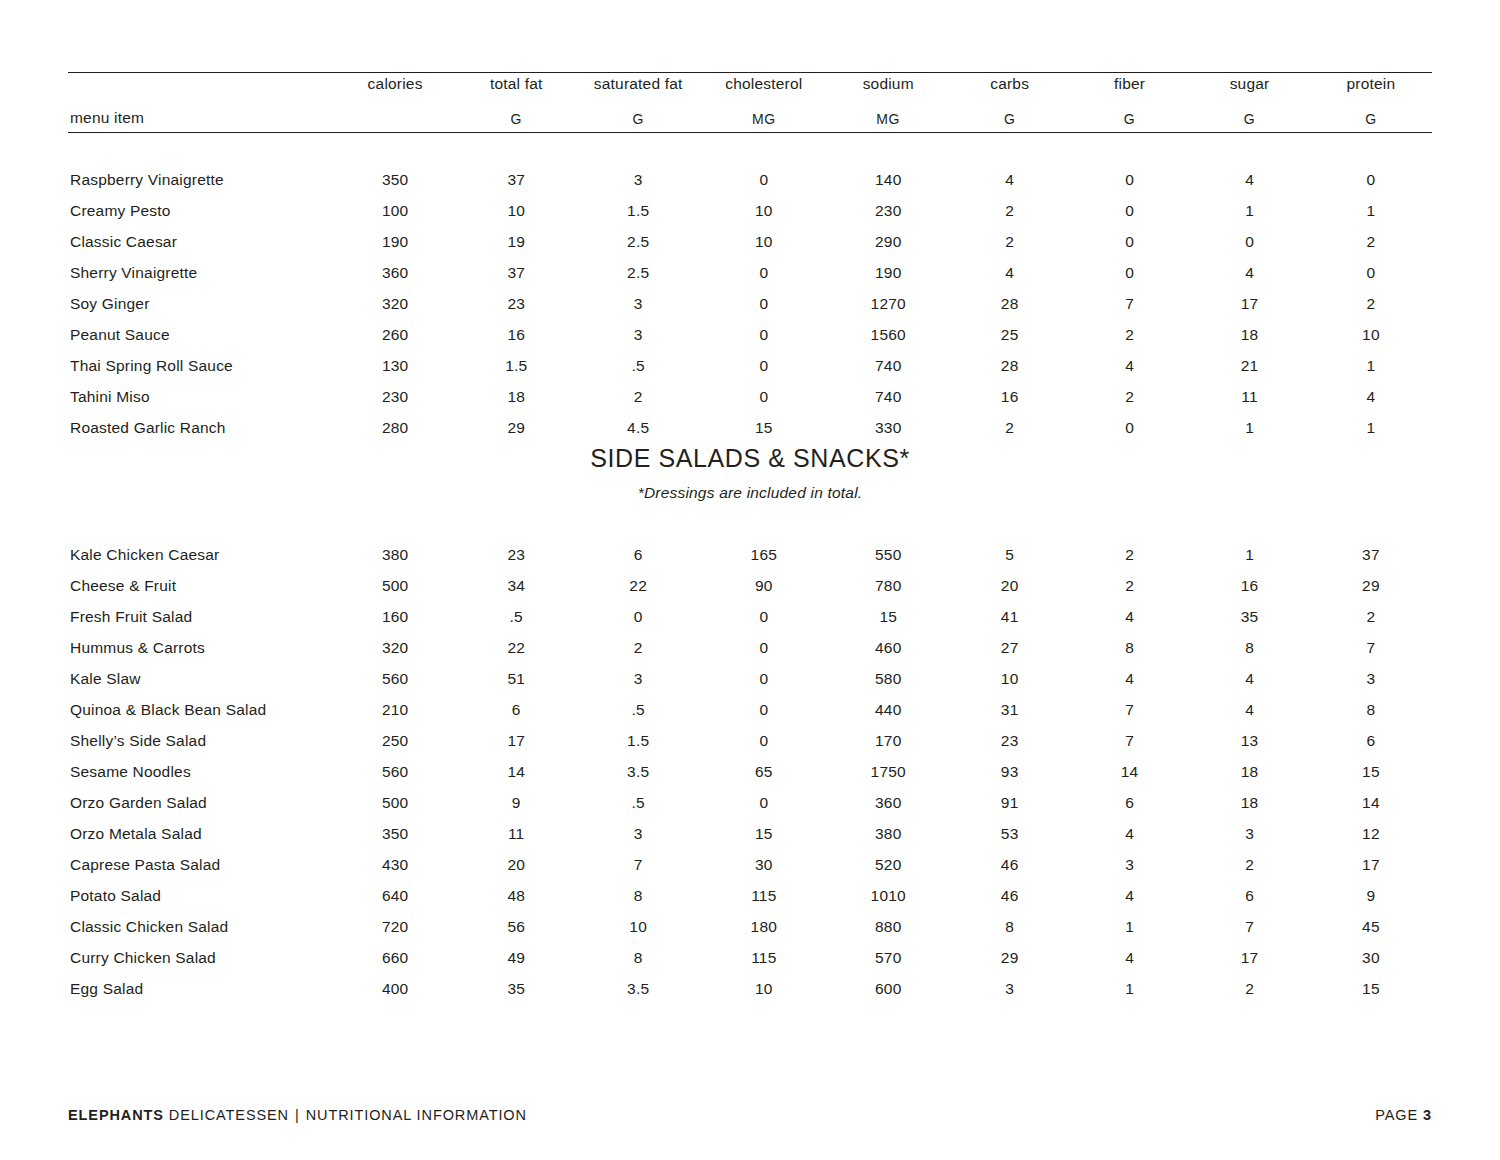| menu item | calories G | total fat G | saturated fat G | cholesterol MG | sodium MG | carbs G | fiber G | sugar G | protein G |
| --- | --- | --- | --- | --- | --- | --- | --- | --- | --- |
| Raspberry Vinaigrette | 350 | 37 | 3 | 0 | 140 | 4 | 0 | 4 | 0 |
| Creamy Pesto | 100 | 10 | 1.5 | 10 | 230 | 2 | 0 | 1 | 1 |
| Classic Caesar | 190 | 19 | 2.5 | 10 | 290 | 2 | 0 | 0 | 2 |
| Sherry Vinaigrette | 360 | 37 | 2.5 | 0 | 190 | 4 | 0 | 4 | 0 |
| Soy Ginger | 320 | 23 | 3 | 0 | 1270 | 28 | 7 | 17 | 2 |
| Peanut Sauce | 260 | 16 | 3 | 0 | 1560 | 25 | 2 | 18 | 10 |
| Thai Spring Roll Sauce | 130 | 1.5 | .5 | 0 | 740 | 28 | 4 | 21 | 1 |
| Tahini Miso | 230 | 18 | 2 | 0 | 740 | 16 | 2 | 11 | 4 |
| Roasted Garlic Ranch | 280 | 29 | 4.5 | 15 | 330 | 2 | 0 | 1 | 1 |
| SIDE SALADS & SNACKS* |
| *Dressings are included in total. |
| Kale Chicken Caesar | 380 | 23 | 6 | 165 | 550 | 5 | 2 | 1 | 37 |
| Cheese & Fruit | 500 | 34 | 22 | 90 | 780 | 20 | 2 | 16 | 29 |
| Fresh Fruit Salad | 160 | .5 | 0 | 0 | 15 | 41 | 4 | 35 | 2 |
| Hummus & Carrots | 320 | 22 | 2 | 0 | 460 | 27 | 8 | 8 | 7 |
| Kale Slaw | 560 | 51 | 3 | 0 | 580 | 10 | 4 | 4 | 3 |
| Quinoa & Black Bean Salad | 210 | 6 | .5 | 0 | 440 | 31 | 7 | 4 | 8 |
| Shelly’s Side Salad | 250 | 17 | 1.5 | 0 | 170 | 23 | 7 | 13 | 6 |
| Sesame Noodles | 560 | 14 | 3.5 | 65 | 1750 | 93 | 14 | 18 | 15 |
| Orzo Garden Salad | 500 | 9 | .5 | 0 | 360 | 91 | 6 | 18 | 14 |
| Orzo Metala Salad | 350 | 11 | 3 | 15 | 380 | 53 | 4 | 3 | 12 |
| Caprese Pasta Salad | 430 | 20 | 7 | 30 | 520 | 46 | 3 | 2 | 17 |
| Potato Salad | 640 | 48 | 8 | 115 | 1010 | 46 | 4 | 6 | 9 |
| Classic Chicken Salad | 720 | 56 | 10 | 180 | 880 | 8 | 1 | 7 | 45 |
| Curry Chicken Salad | 660 | 49 | 8 | 115 | 570 | 29 | 4 | 17 | 30 |
| Egg Salad | 400 | 35 | 3.5 | 10 | 600 | 3 | 1 | 2 | 15 |
ELEPHANTS DELICATESSEN|NUTRITIONAL INFORMATION
PAGE 3